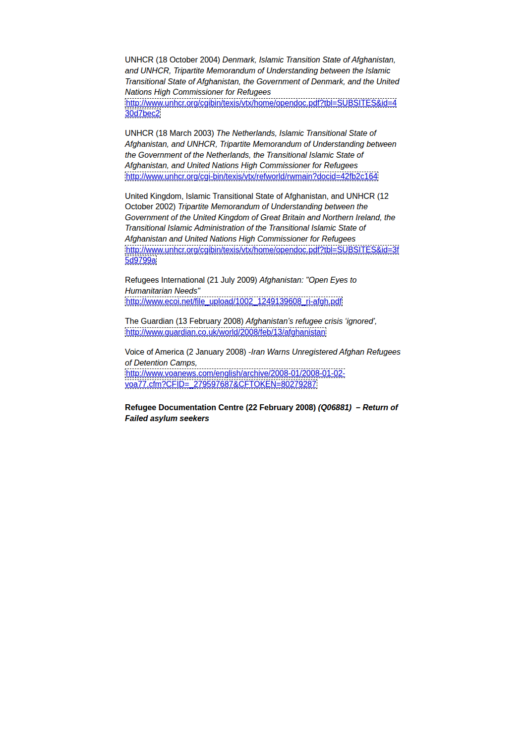UNHCR (18 October 2004) Denmark, Islamic Transition State of Afghanistan, and UNHCR, Tripartite Memorandum of Understanding between the Islamic Transitional State of Afghanistan, the Government of Denmark, and the United Nations High Commissioner for Refugees
http://www.unhcr.org/cgibin/texis/vtx/home/opendoc.pdf?tbl=SUBSITES&id=4
30d7bec2
UNHCR (18 March 2003) The Netherlands, Islamic Transitional State of Afghanistan, and UNHCR, Tripartite Memorandum of Understanding between the Government of the Netherlands, the Transitional Islamic State of Afghanistan, and United Nations High Commissioner for Refugees
http://www.unhcr.org/cgi-bin/texis/vtx/refworld/rwmain?docid=42fb2c164
United Kingdom, Islamic Transitional State of Afghanistan, and UNHCR (12 October 2002) Tripartite Memorandum of Understanding between the Government of the United Kingdom of Great Britain and Northern Ireland, the Transitional Islamic Administration of the Transitional Islamic State of Afghanistan and United Nations High Commissioner for Refugees
http://www.unhcr.org/cgibin/texis/vtx/home/opendoc.pdf?tbl=SUBSITES&id=3f
5d9799a
Refugees International (21 July 2009) Afghanistan: "Open Eyes to Humanitarian Needs"
http://www.ecoi.net/file_upload/1002_1249139608_ri-afgh.pdf
The Guardian (13 February 2008) Afghanistan’s refugee crisis ‘ignored’,
http://www.guardian.co.uk/world/2008/feb/13/afghanistan
Voice of America (2 January 2008) -Iran Warns Unregistered Afghan Refugees of Detention Camps,
http://www.voanews.com/english/archive/2008-01/2008-01-02-
voa77.cfm?CFID=_279597687&CFTOKEN=80279287
Refugee Documentation Centre (22 February 2008) (Q06881) – Return of Failed asylum seekers